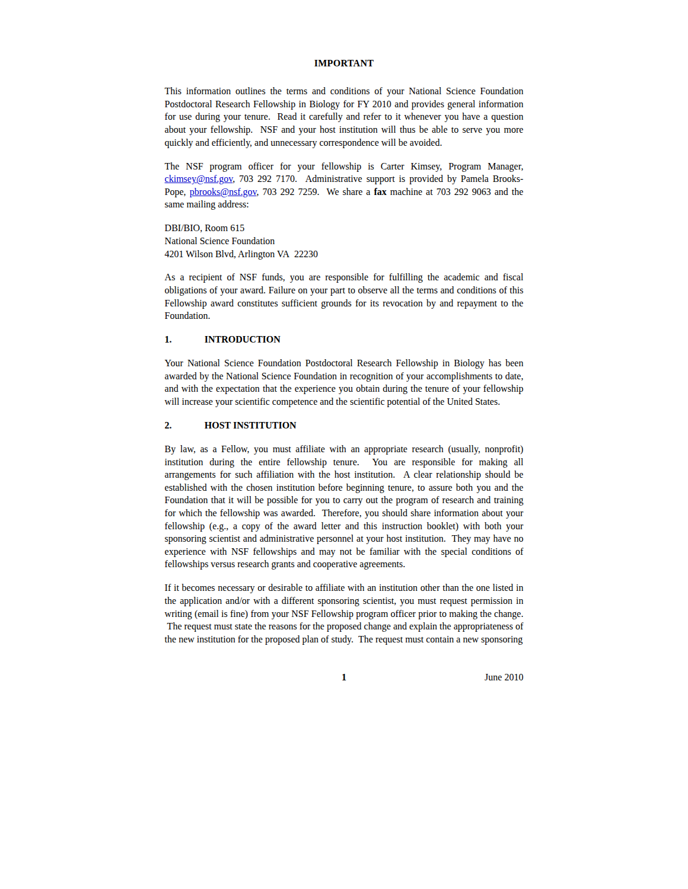IMPORTANT
This information outlines the terms and conditions of your National Science Foundation Postdoctoral Research Fellowship in Biology for FY 2010 and provides general information for use during your tenure. Read it carefully and refer to it whenever you have a question about your fellowship. NSF and your host institution will thus be able to serve you more quickly and efficiently, and unnecessary correspondence will be avoided.
The NSF program officer for your fellowship is Carter Kimsey, Program Manager, ckimsey@nsf.gov, 703 292 7170. Administrative support is provided by Pamela Brooks-Pope, pbrooks@nsf.gov, 703 292 7259. We share a fax machine at 703 292 9063 and the same mailing address:
DBI/BIO, Room 615 National Science Foundation 4201 Wilson Blvd, Arlington VA 22230
As a recipient of NSF funds, you are responsible for fulfilling the academic and fiscal obligations of your award. Failure on your part to observe all the terms and conditions of this Fellowship award constitutes sufficient grounds for its revocation by and repayment to the Foundation.
1. INTRODUCTION
Your National Science Foundation Postdoctoral Research Fellowship in Biology has been awarded by the National Science Foundation in recognition of your accomplishments to date, and with the expectation that the experience you obtain during the tenure of your fellowship will increase your scientific competence and the scientific potential of the United States.
2. HOST INSTITUTION
By law, as a Fellow, you must affiliate with an appropriate research (usually, nonprofit) institution during the entire fellowship tenure. You are responsible for making all arrangements for such affiliation with the host institution. A clear relationship should be established with the chosen institution before beginning tenure, to assure both you and the Foundation that it will be possible for you to carry out the program of research and training for which the fellowship was awarded. Therefore, you should share information about your fellowship (e.g., a copy of the award letter and this instruction booklet) with both your sponsoring scientist and administrative personnel at your host institution. They may have no experience with NSF fellowships and may not be familiar with the special conditions of fellowships versus research grants and cooperative agreements.
If it becomes necessary or desirable to affiliate with an institution other than the one listed in the application and/or with a different sponsoring scientist, you must request permission in writing (email is fine) from your NSF Fellowship program officer prior to making the change. The request must state the reasons for the proposed change and explain the appropriateness of the new institution for the proposed plan of study. The request must contain a new sponsoring
1
June 2010